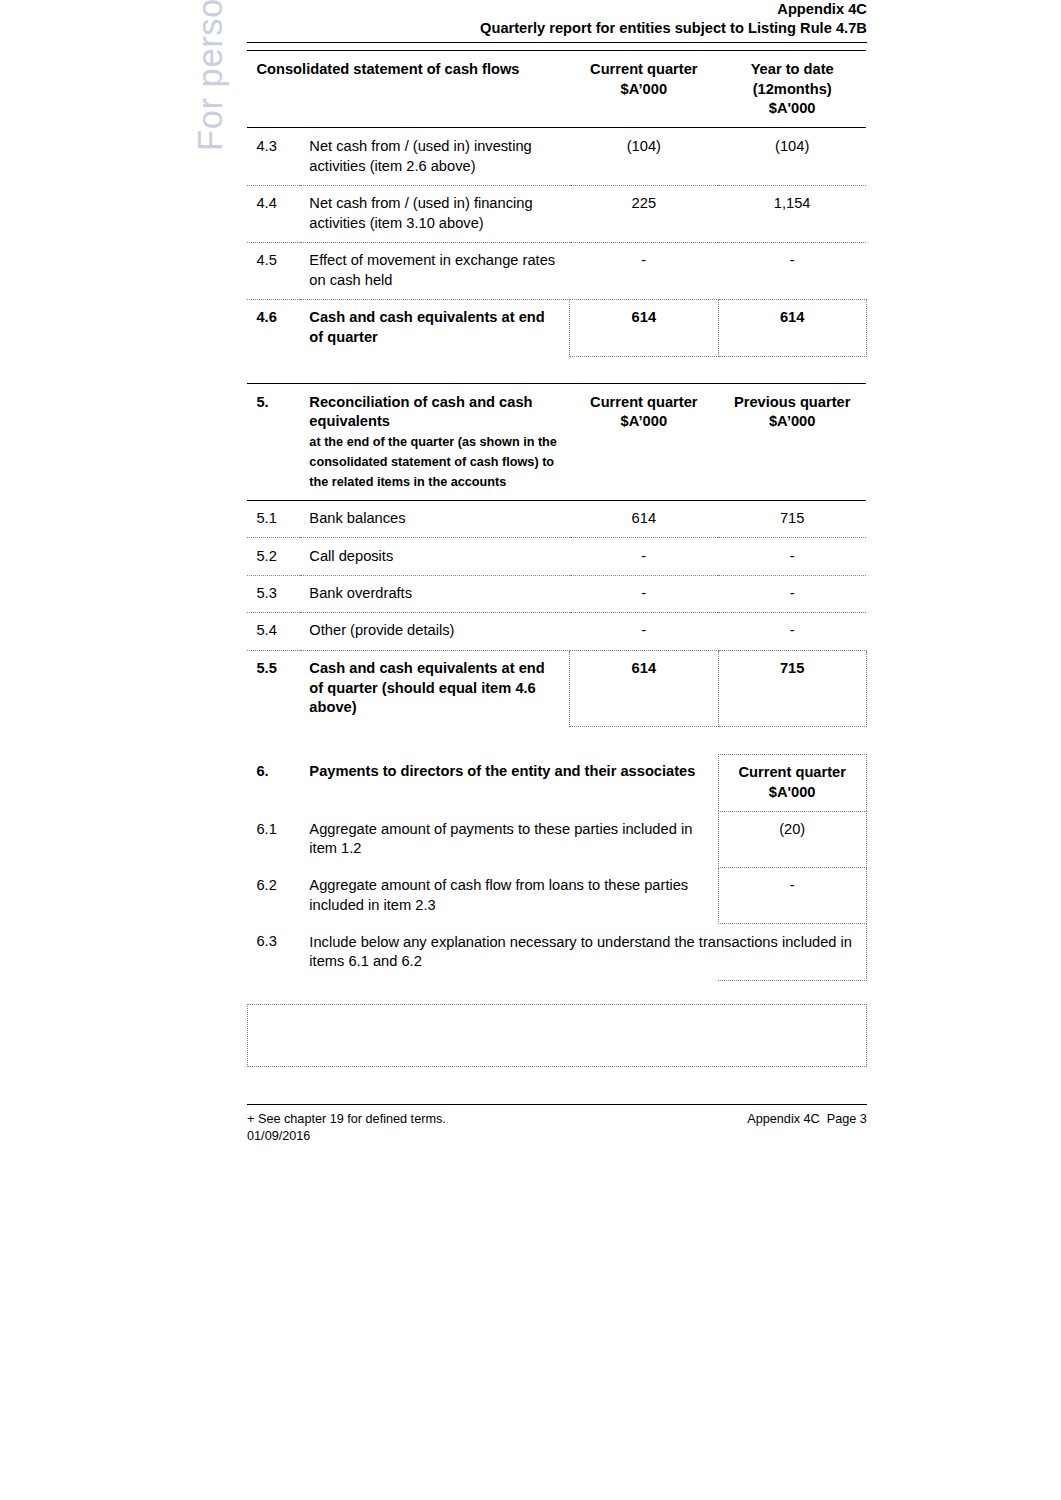For personal use only
Appendix 4C
Quarterly report for entities subject to Listing Rule 4.7B
| Consolidated statement of cash flows | Current quarter $A’000 | Year to date (12months) $A'000 |
| 4.3 | Net cash from / (used in) investing activities (item 2.6 above) | (104) | (104) |
| 4.4 | Net cash from / (used in) financing activities (item 3.10 above) | 225 | 1,154 |
| 4.5 | Effect of movement in exchange rates on cash held | - | - |
| 4.6 | Cash and cash equivalents at end of quarter | 614 | 614 |
| 5. | Reconciliation of cash and cash equivalents at the end of the quarter (as shown in the consolidated statement of cash flows) to the related items in the accounts | Current quarter $A’000 | Previous quarter $A’000 |
| 5.1 | Bank balances | 614 | 715 |
| 5.2 | Call deposits | - | - |
| 5.3 | Bank overdrafts | - | - |
| 5.4 | Other (provide details) | - | - |
| 5.5 | Cash and cash equivalents at end of quarter (should equal item 4.6 above) | 614 | 715 |
| 6. | Payments to directors of the entity and their associates | Current quarter $A'000 |
| 6.1 | Aggregate amount of payments to these parties included in item 1.2 | (20) |
| 6.2 | Aggregate amount of cash flow from loans to these parties included in item 2.3 | - |
| 6.3 | Include below any explanation necessary to understand the transactions included in items 6.1 and 6.2 |
+ See chapter 19 for defined terms.
01/09/2016
Appendix 4C Page 3